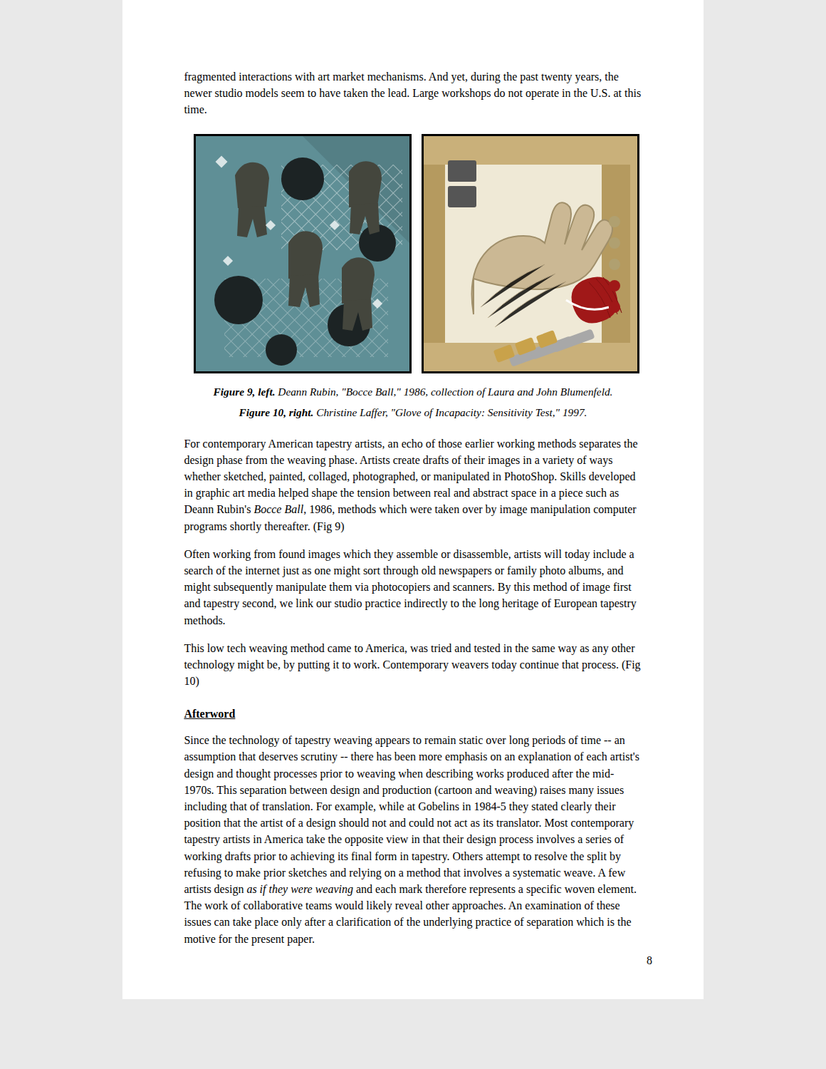fragmented interactions with art market mechanisms. And yet, during the past twenty years, the newer studio models seem to have taken the lead. Large workshops do not operate in the U.S. at this time.
Figure 9, left. Deann Rubin, "Bocce Ball," 1986, collection of Laura and John Blumenfeld.
Figure 10, right. Christine Laffer, "Glove of Incapacity: Sensitivity Test," 1997.
For contemporary American tapestry artists, an echo of those earlier working methods separates the design phase from the weaving phase. Artists create drafts of their images in a variety of ways whether sketched, painted, collaged, photographed, or manipulated in PhotoShop. Skills developed in graphic art media helped shape the tension between real and abstract space in a piece such as Deann Rubin's Bocce Ball, 1986, methods which were taken over by image manipulation computer programs shortly thereafter. (Fig 9)
Often working from found images which they assemble or disassemble, artists will today include a search of the internet just as one might sort through old newspapers or family photo albums, and might subsequently manipulate them via photocopiers and scanners. By this method of image first and tapestry second, we link our studio practice indirectly to the long heritage of European tapestry methods.
This low tech weaving method came to America, was tried and tested in the same way as any other technology might be, by putting it to work. Contemporary weavers today continue that process. (Fig 10)
Afterword
Since the technology of tapestry weaving appears to remain static over long periods of time -- an assumption that deserves scrutiny -- there has been more emphasis on an explanation of each artist's design and thought processes prior to weaving when describing works produced after the mid-1970s. This separation between design and production (cartoon and weaving) raises many issues including that of translation. For example, while at Gobelins in 1984-5 they stated clearly their position that the artist of a design should not and could not act as its translator. Most contemporary tapestry artists in America take the opposite view in that their design process involves a series of working drafts prior to achieving its final form in tapestry. Others attempt to resolve the split by refusing to make prior sketches and relying on a method that involves a systematic weave. A few artists design as if they were weaving and each mark therefore represents a specific woven element. The work of collaborative teams would likely reveal other approaches. An examination of these issues can take place only after a clarification of the underlying practice of separation which is the motive for the present paper.
8